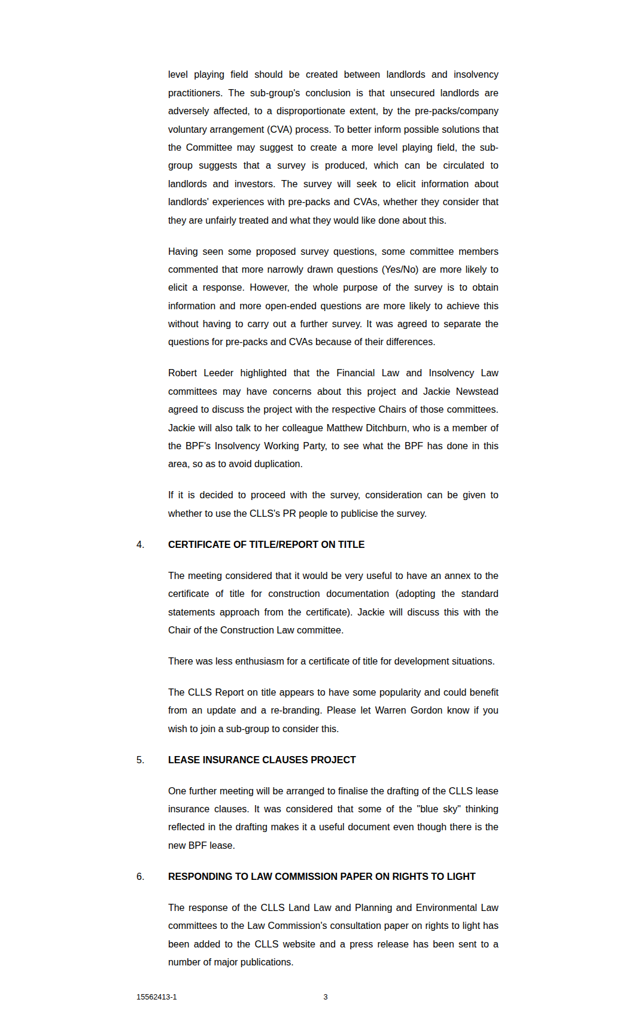level playing field should be created between landlords and insolvency practitioners. The sub-group's conclusion is that unsecured landlords are adversely affected, to a disproportionate extent, by the pre-packs/company voluntary arrangement (CVA) process. To better inform possible solutions that the Committee may suggest to create a more level playing field, the sub-group suggests that a survey is produced, which can be circulated to landlords and investors. The survey will seek to elicit information about landlords' experiences with pre-packs and CVAs, whether they consider that they are unfairly treated and what they would like done about this.
Having seen some proposed survey questions, some committee members commented that more narrowly drawn questions (Yes/No) are more likely to elicit a response. However, the whole purpose of the survey is to obtain information and more open-ended questions are more likely to achieve this without having to carry out a further survey. It was agreed to separate the questions for pre-packs and CVAs because of their differences.
Robert Leeder highlighted that the Financial Law and Insolvency Law committees may have concerns about this project and Jackie Newstead agreed to discuss the project with the respective Chairs of those committees. Jackie will also talk to her colleague Matthew Ditchburn, who is a member of the BPF's Insolvency Working Party, to see what the BPF has done in this area, so as to avoid duplication.
If it is decided to proceed with the survey, consideration can be given to whether to use the CLLS's PR people to publicise the survey.
4. Certificate of Title/Report on Title
The meeting considered that it would be very useful to have an annex to the certificate of title for construction documentation (adopting the standard statements approach from the certificate). Jackie will discuss this with the Chair of the Construction Law committee.
There was less enthusiasm for a certificate of title for development situations.
The CLLS Report on title appears to have some popularity and could benefit from an update and a re-branding. Please let Warren Gordon know if you wish to join a sub-group to consider this.
5. Lease Insurance Clauses Project
One further meeting will be arranged to finalise the drafting of the CLLS lease insurance clauses. It was considered that some of the "blue sky" thinking reflected in the drafting makes it a useful document even though there is the new BPF lease.
6. Responding to Law Commission Paper on Rights to Light
The response of the CLLS Land Law and Planning and Environmental Law committees to the Law Commission's consultation paper on rights to light has been added to the CLLS website and a press release has been sent to a number of major publications.
15562413-1 3